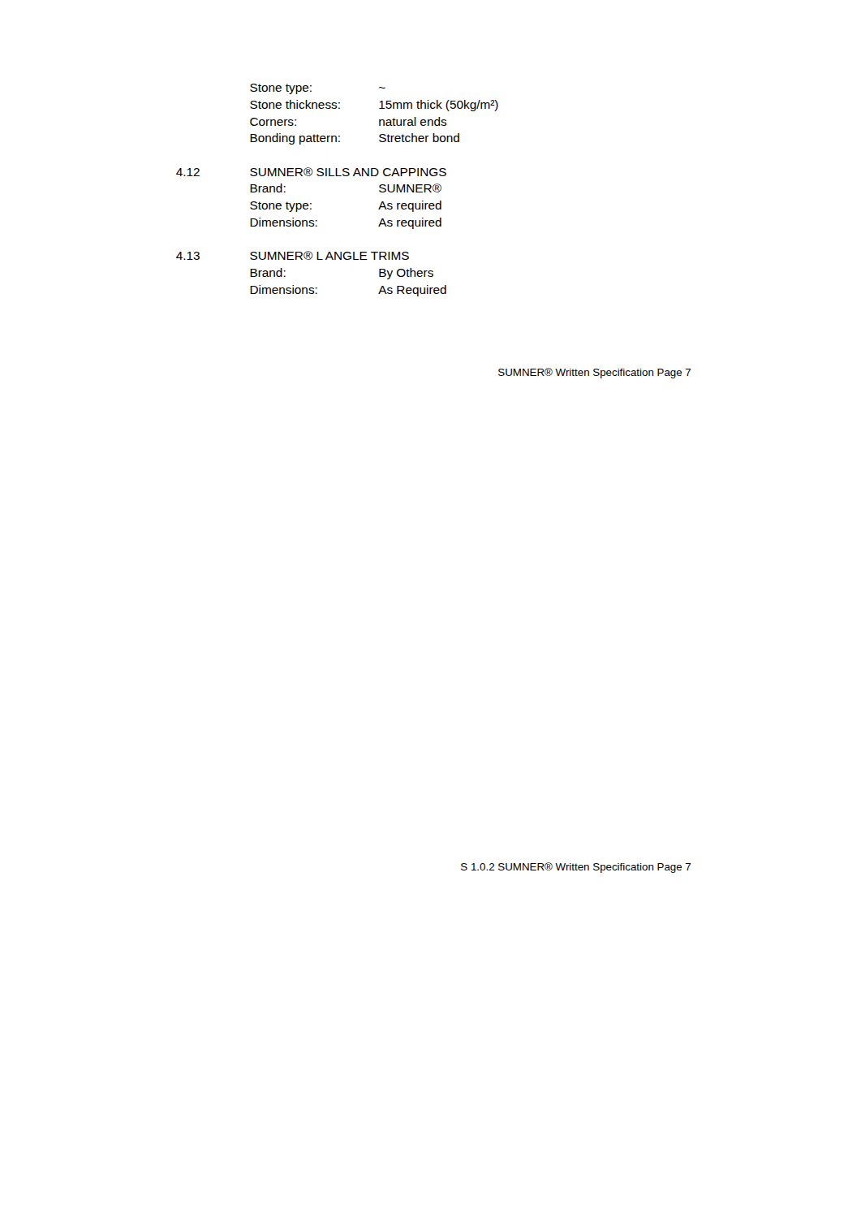Stone type:
~
Stone thickness:
15mm thick (50kg/m²)
Corners:
natural ends
Bonding pattern:
Stretcher bond
4.12
SUMNER® SILLS AND CAPPINGS
Brand:
SUMNER®
Stone type:
As required
Dimensions:
As required
4.13
SUMNER® L ANGLE TRIMS
Brand:
By Others
Dimensions:
As Required
SUMNER® Written Specification Page 7
S 1.0.2 SUMNER® Written Specification Page 7